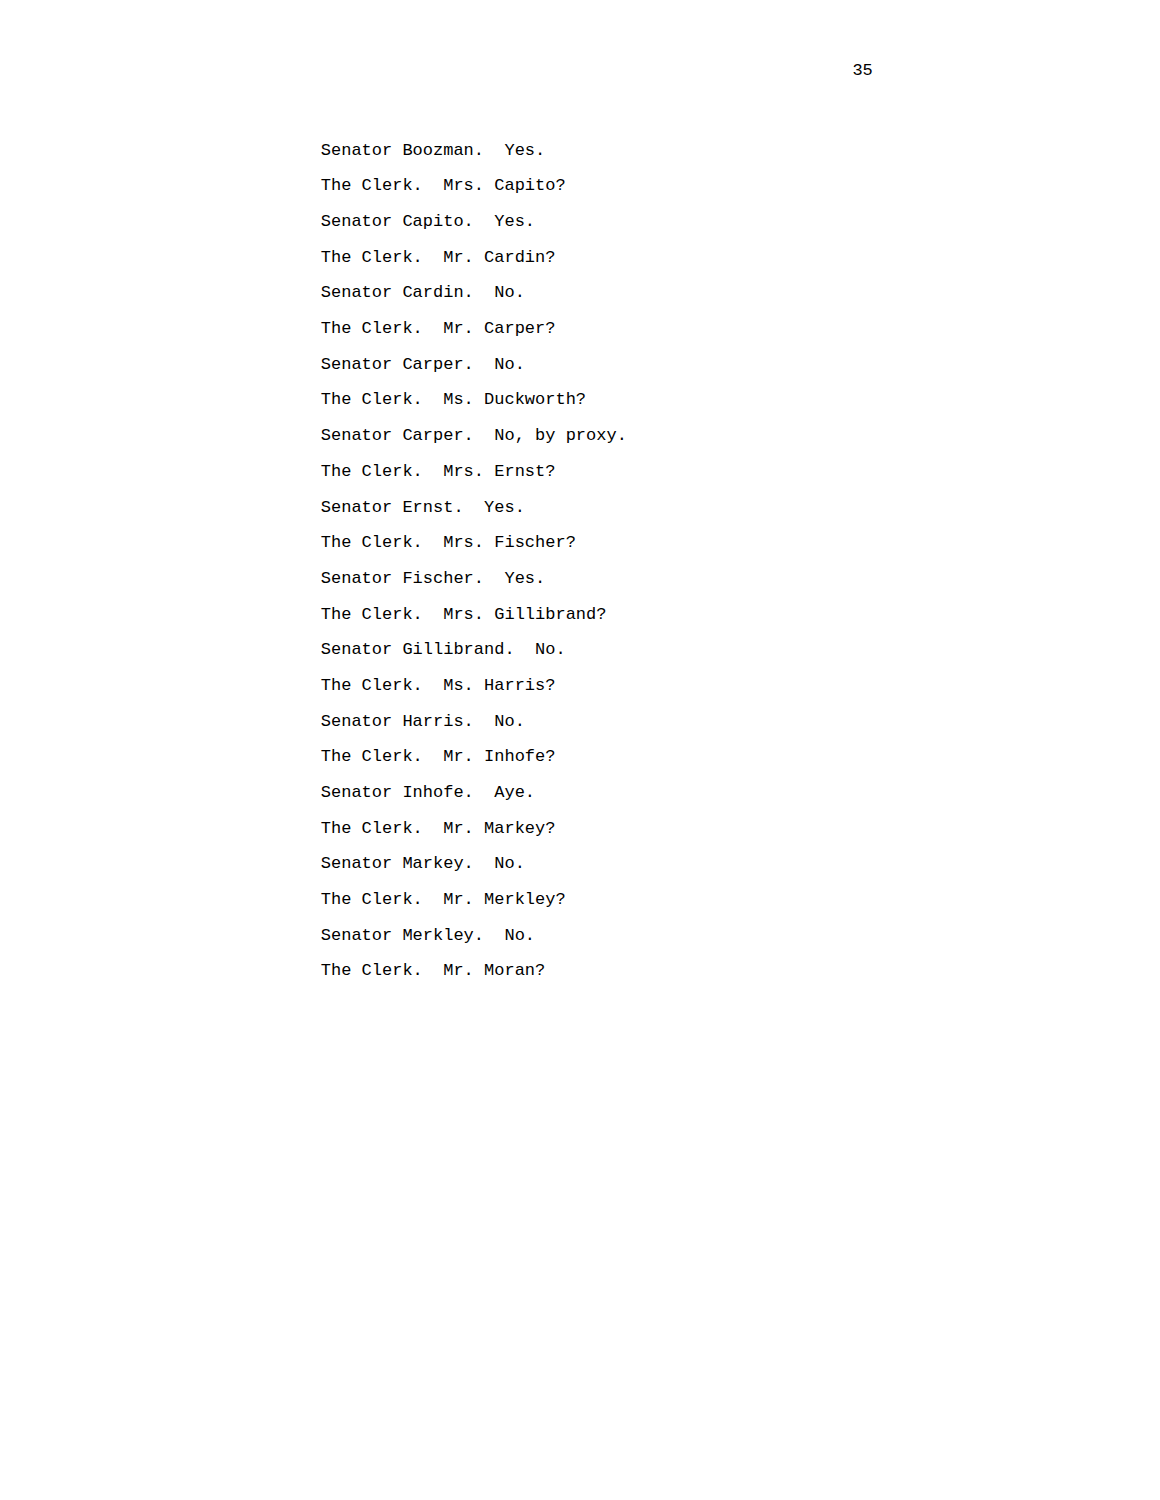35
Senator Boozman. Yes.
The Clerk. Mrs. Capito?
Senator Capito. Yes.
The Clerk. Mr. Cardin?
Senator Cardin. No.
The Clerk. Mr. Carper?
Senator Carper. No.
The Clerk. Ms. Duckworth?
Senator Carper. No, by proxy.
The Clerk. Mrs. Ernst?
Senator Ernst. Yes.
The Clerk. Mrs. Fischer?
Senator Fischer. Yes.
The Clerk. Mrs. Gillibrand?
Senator Gillibrand. No.
The Clerk. Ms. Harris?
Senator Harris. No.
The Clerk. Mr. Inhofe?
Senator Inhofe. Aye.
The Clerk. Mr. Markey?
Senator Markey. No.
The Clerk. Mr. Merkley?
Senator Merkley. No.
The Clerk. Mr. Moran?